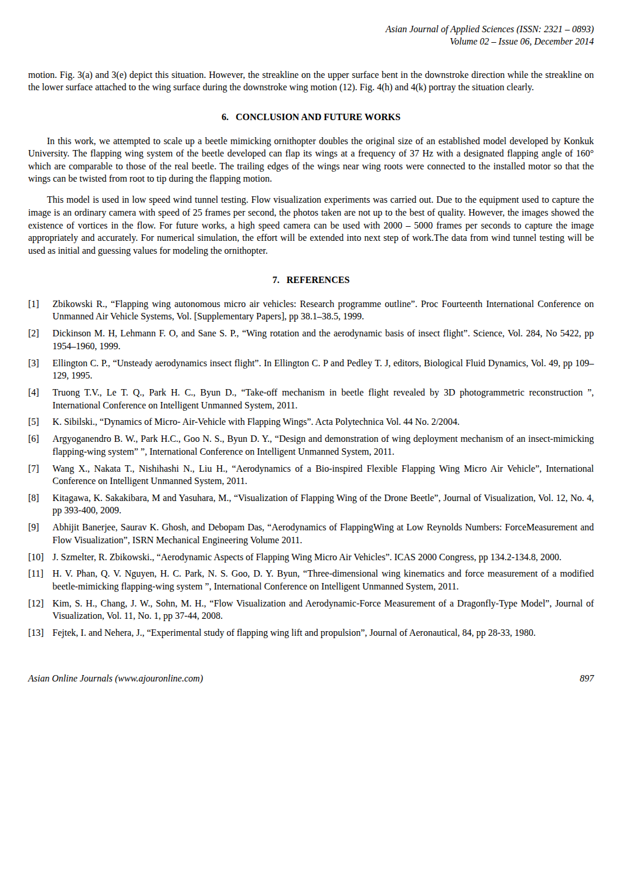Asian Journal of Applied Sciences (ISSN: 2321 – 0893)
Volume 02 – Issue 06, December 2014
motion. Fig. 3(a) and 3(e) depict this situation. However, the streakline on the upper surface bent in the downstroke direction while the streakline on the lower surface attached to the wing surface during the downstroke wing motion (12). Fig. 4(h) and 4(k) portray the situation clearly.
6. CONCLUSION AND FUTURE WORKS
In this work, we attempted to scale up a beetle mimicking ornithopter doubles the original size of an established model developed by Konkuk University. The flapping wing system of the beetle developed can flap its wings at a frequency of 37 Hz with a designated flapping angle of 160° which are comparable to those of the real beetle. The trailing edges of the wings near wing roots were connected to the installed motor so that the wings can be twisted from root to tip during the flapping motion.
This model is used in low speed wind tunnel testing. Flow visualization experiments was carried out. Due to the equipment used to capture the image is an ordinary camera with speed of 25 frames per second, the photos taken are not up to the best of quality. However, the images showed the existence of vortices in the flow. For future works, a high speed camera can be used with 2000 – 5000 frames per seconds to capture the image appropriately and accurately. For numerical simulation, the effort will be extended into next step of work.The data from wind tunnel testing will be used as initial and guessing values for modeling the ornithopter.
7. REFERENCES
[1] Zbikowski R., “Flapping wing autonomous micro air vehicles: Research programme outline”. Proc Fourteenth International Conference on Unmanned Air Vehicle Systems, Vol. [Supplementary Papers], pp 38.1–38.5, 1999.
[2] Dickinson M. H, Lehmann F. O, and Sane S. P., “Wing rotation and the aerodynamic basis of insect flight”. Science, Vol. 284, No 5422, pp 1954–1960, 1999.
[3] Ellington C. P., “Unsteady aerodynamics insect flight”. In Ellington C. P and Pedley T. J, editors, Biological Fluid Dynamics, Vol. 49, pp 109–129, 1995.
[4] Truong T.V., Le T. Q., Park H. C., Byun D., “Take-off mechanism in beetle flight revealed by 3D photogrammetric reconstruction ”, International Conference on Intelligent Unmanned System, 2011.
[5] K. Sibilski., “Dynamics of Micro- Air-Vehicle with Flapping Wings”. Acta Polytechnica Vol. 44 No. 2/2004.
[6] Argyoganendro B. W., Park H.C., Goo N. S., Byun D. Y., “Design and demonstration of wing deployment mechanism of an insect-mimicking flapping-wing system” ”, International Conference on Intelligent Unmanned System, 2011.
[7] Wang X., Nakata T., Nishihashi N., Liu H., “Aerodynamics of a Bio-inspired Flexible Flapping Wing Micro Air Vehicle”, International Conference on Intelligent Unmanned System, 2011.
[8] Kitagawa, K. Sakakibara, M and Yasuhara, M., “Visualization of Flapping Wing of the Drone Beetle”, Journal of Visualization, Vol. 12, No. 4, pp 393-400, 2009.
[9] Abhijit Banerjee, Saurav K. Ghosh, and Debopam Das, “Aerodynamics of FlappingWing at Low Reynolds Numbers: ForceMeasurement and Flow Visualization”, ISRN Mechanical Engineering Volume 2011.
[10] J. Szmelter, R. Zbikowski., “Aerodynamic Aspects of Flapping Wing Micro Air Vehicles”. ICAS 2000 Congress, pp 134.2-134.8, 2000.
[11] H. V. Phan, Q. V. Nguyen, H. C. Park, N. S. Goo, D. Y. Byun, “Three-dimensional wing kinematics and force measurement of a modified beetle-mimicking flapping-wing system ”, International Conference on Intelligent Unmanned System, 2011.
[12] Kim, S. H., Chang, J. W., Sohn, M. H., “Flow Visualization and Aerodynamic-Force Measurement of a Dragonfly-Type Model”, Journal of Visualization, Vol. 11, No. 1, pp 37-44, 2008.
[13] Fejtek, I. and Nehera, J., “Experimental study of flapping wing lift and propulsion”, Journal of Aeronautical, 84, pp 28-33, 1980.
Asian Online Journals (www.ajouronline.com) 897